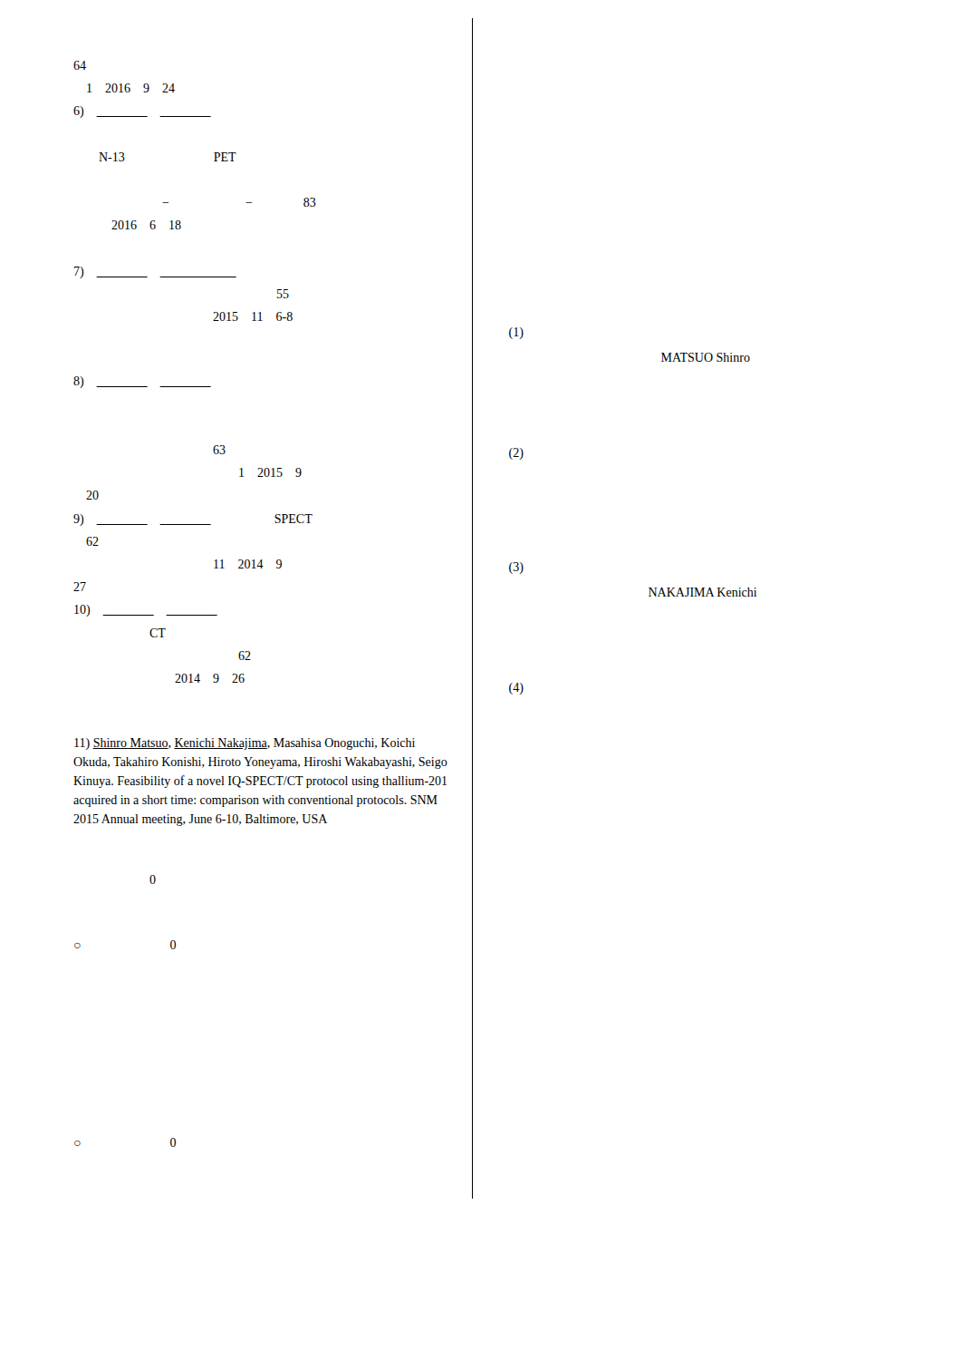64
　1　2016　9　24　　　　　　　　　　
6)　　　　　　　　　　　　　　　　　　
　　　　　　　　　　　　　　　　　　
　　N-13　　　　　　　PET　　　　　　　　　
　　　　　　　　　　　　　　　　　　
　　　　　　　−　　　　　　−　　　　83
　　　2016　6　18　　　　　　　　　　
　　　
7)　　　　　　　　　　　　　　　　　　　
　　　　　　　　　　　　　　　　55
　　　　　　　　　　　2015　11　6-8
　　　　　　　　　　　　　　　　　　
8)　　　　　　　　　　　　　　　　　　
　　　　　　　　　　　　　　　　　　　
　　　　　　　　　　　　　　　　　　　
　　　　　　　　　　　63　　　　　　
　　　　　　　　　　　　　1　2015　9
　20　　　　　　　　　　
9)　　　　　　　　　　　　　　　SPECT
　62　　　　　　　　　　　　　　　　　
　　　　　　　　　　　11　2014　9
27　　　　　　　　　
10)　　　　　　　　　　　　　　　　　
　　　　　　CT　　　　　　　　　　　　　
　　　　　　　　　　　　　62　　　　
　　　　　　　　2014　9　26　　　　　
　　　　
11) Shinro Matsuo, Kenichi Nakajima, Masahisa Onoguchi, Koichi Okuda, Takahiro Konishi, Hiroto Yoneyama, Hiroshi Wakabayashi, Seigo Kinuya. Feasibility of a novel IQ-SPECT/CT protocol using thallium-201 acquired in a short time: comparison with conventional protocols. SNM 2015 Annual meeting, June 6-10, Baltimore, USA
　　　　　　0　　　
　　　　　　　　　
○　　　　　　　0　　　
　　　　
　　　　　
　　　　　
　　　　　
　　　　　　　
　　　　　　　
○　　　　　　　0　　　
　　　　
　　　　　
　　　　　
　　　　　
　　　　　　　
　　　　　　　
　　　　　　　　
　　　　　　　　
　　　　　　　
　　　　　　　
(1)　　　　　　
　　　　　　　　　　　　MATSUO Shinro
　　　　　　　　　　　　　　　　　　
　　　　　　　　　　　　　　　　　　
(2)　　　　　　
　　　　　　　　　　　　　　　
　　　　　　　　
(3)　　　　　　
　　　　　　　　　　　NAKAJIMA Kenichi
　　　　　　　　　　　　　　　　　　
　　　　　　　　　　　　　　　　　　　
(4)